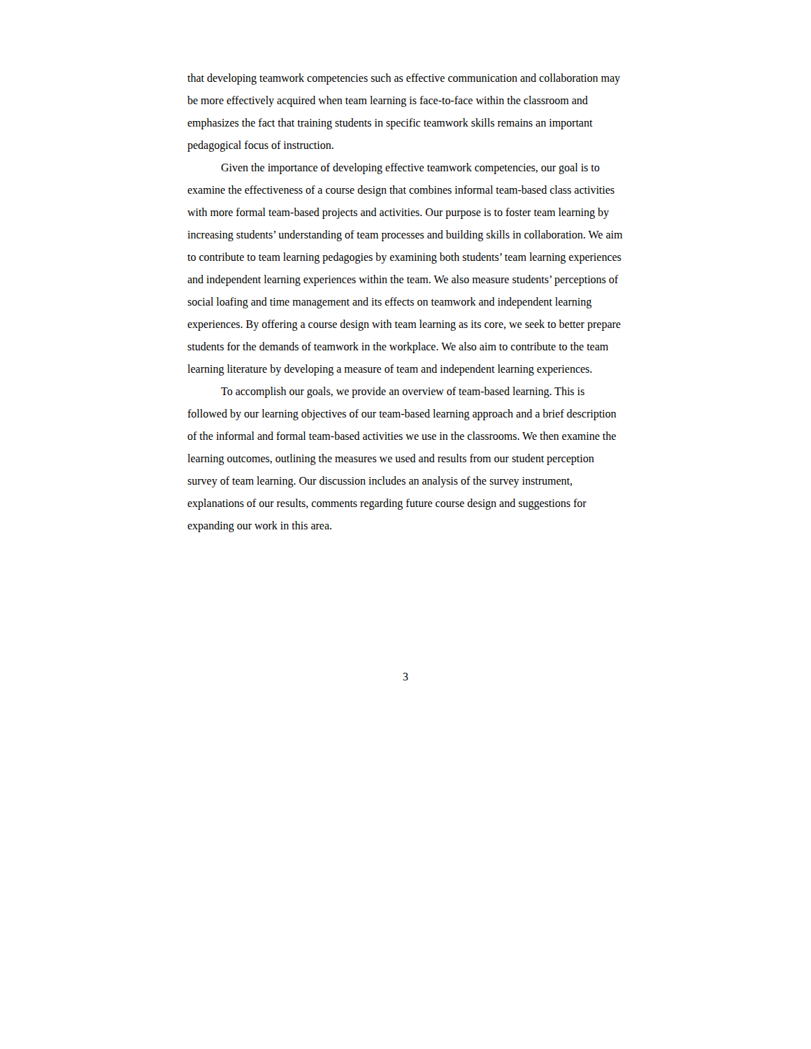that developing teamwork competencies such as effective communication and collaboration may be more effectively acquired when team learning is face-to-face within the classroom and emphasizes the fact that training students in specific teamwork skills remains an important pedagogical focus of instruction.
Given the importance of developing effective teamwork competencies, our goal is to examine the effectiveness of a course design that combines informal team-based class activities with more formal team-based projects and activities. Our purpose is to foster team learning by increasing students’ understanding of team processes and building skills in collaboration. We aim to contribute to team learning pedagogies by examining both students’ team learning experiences and independent learning experiences within the team. We also measure students’ perceptions of social loafing and time management and its effects on teamwork and independent learning experiences. By offering a course design with team learning as its core, we seek to better prepare students for the demands of teamwork in the workplace. We also aim to contribute to the team learning literature by developing a measure of team and independent learning experiences.
To accomplish our goals, we provide an overview of team-based learning. This is followed by our learning objectives of our team-based learning approach and a brief description of the informal and formal team-based activities we use in the classrooms. We then examine the learning outcomes, outlining the measures we used and results from our student perception survey of team learning. Our discussion includes an analysis of the survey instrument, explanations of our results, comments regarding future course design and suggestions for expanding our work in this area.
3